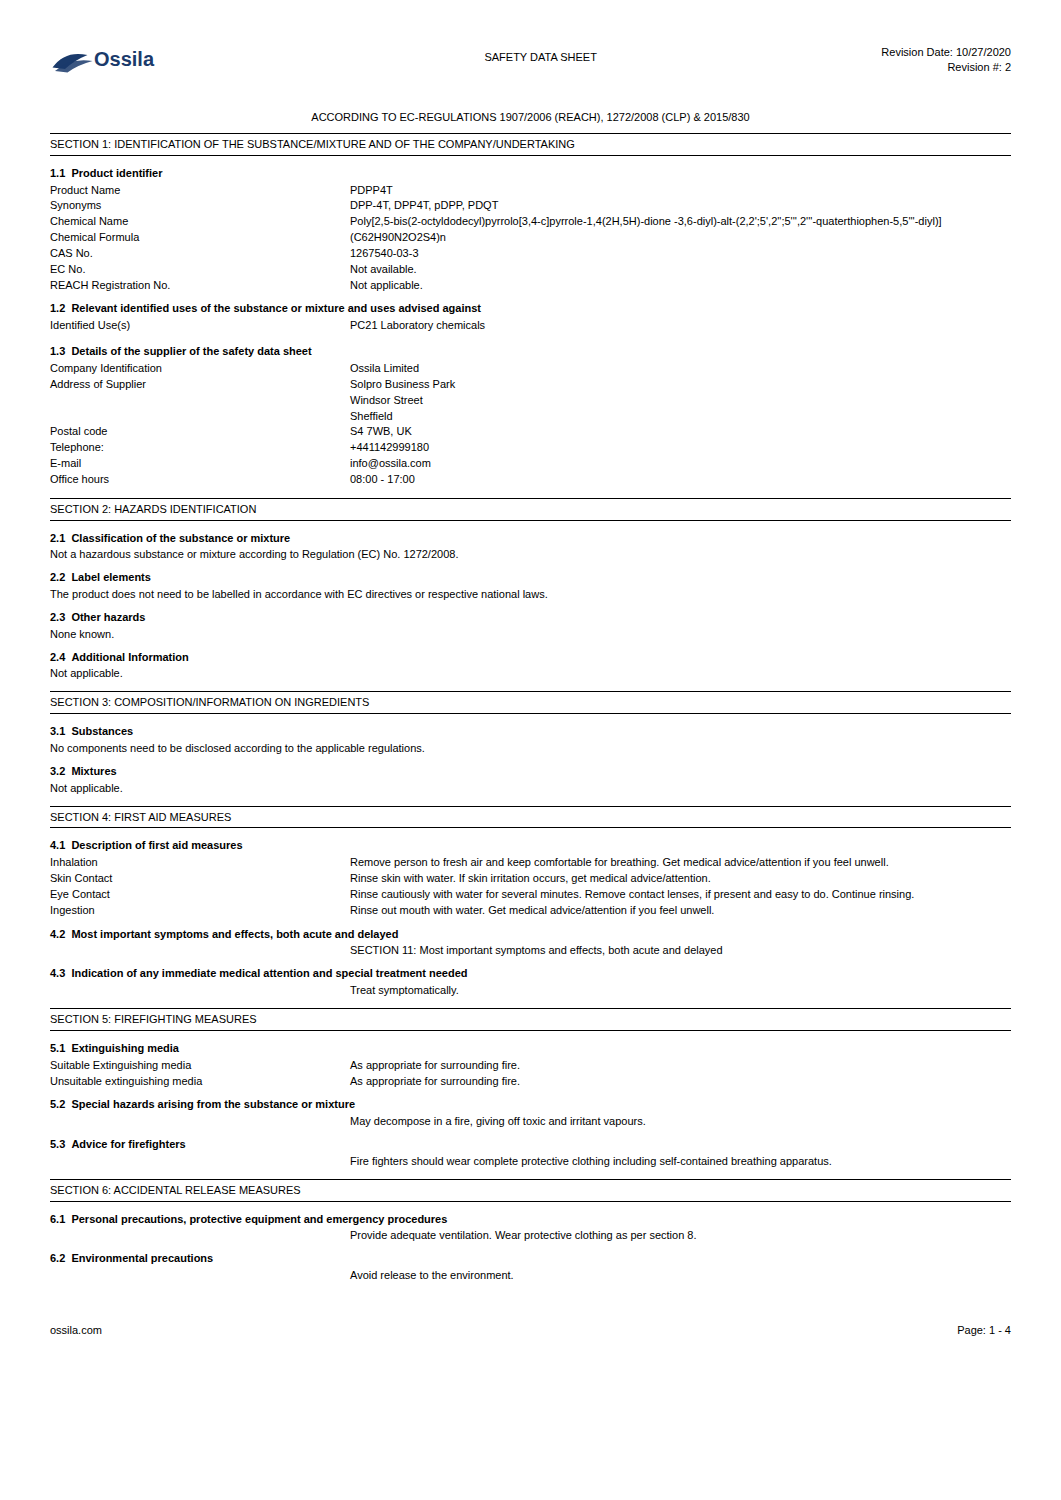Ossila
SAFETY DATA SHEET
Revision Date: 10/27/2020
Revision #: 2
ACCORDING TO EC-REGULATIONS 1907/2006 (REACH), 1272/2008 (CLP) & 2015/830
SECTION 1: IDENTIFICATION OF THE SUBSTANCE/MIXTURE AND OF THE COMPANY/UNDERTAKING
1.1 Product identifier
| Product Name | PDPP4T |
| Synonyms | DPP-4T, DPP4T, pDPP, PDQT |
| Chemical Name | Poly[2,5-bis(2-octyldodecyl)pyrrolo[3,4-c]pyrrole-1,4(2H,5H)-dione -3,6-diyl)-alt-(2,2';5',2'';5''',2'''-quaterthiophen-5,5'''-diyl)] |
| Chemical Formula | (C62H90N2O2S4)n |
| CAS No. | 1267540-03-3 |
| EC No. | Not available. |
| REACH Registration No. | Not applicable. |
1.2 Relevant identified uses of the substance or mixture and uses advised against
| Identified Use(s) | PC21 Laboratory chemicals |
1.3 Details of the supplier of the safety data sheet
| Company Identification | Ossila Limited |
| Address of Supplier | Solpro Business Park |
| | Windsor Street |
| | Sheffield |
| Postal code | S4 7WB, UK |
| Telephone: | +441142999180 |
| E-mail | info@ossila.com |
| Office hours | 08:00 - 17:00 |
SECTION 2: HAZARDS IDENTIFICATION
2.1 Classification of the substance or mixture
Not a hazardous substance or mixture according to Regulation (EC) No. 1272/2008.
2.2 Label elements
The product does not need to be labelled in accordance with EC directives or respective national laws.
2.3 Other hazards
None known.
2.4 Additional Information
Not applicable.
SECTION 3: COMPOSITION/INFORMATION ON INGREDIENTS
3.1 Substances
No components need to be disclosed according to the applicable regulations.
3.2 Mixtures
Not applicable.
SECTION 4: FIRST AID MEASURES
4.1 Description of first aid measures
| Inhalation | Remove person to fresh air and keep comfortable for breathing. Get medical advice/attention if you feel unwell. |
| Skin Contact | Rinse skin with water. If skin irritation occurs, get medical advice/attention. |
| Eye Contact | Rinse cautiously with water for several minutes. Remove contact lenses, if present and easy to do. Continue rinsing. |
| Ingestion | Rinse out mouth with water. Get medical advice/attention if you feel unwell. |
4.2 Most important symptoms and effects, both acute and delayed
SECTION 11: Most important symptoms and effects, both acute and delayed
4.3 Indication of any immediate medical attention and special treatment needed
Treat symptomatically.
SECTION 5: FIREFIGHTING MEASURES
5.1 Extinguishing media
| Suitable Extinguishing media | As appropriate for surrounding fire. |
| Unsuitable extinguishing media | As appropriate for surrounding fire. |
5.2 Special hazards arising from the substance or mixture
May decompose in a fire, giving off toxic and irritant vapours.
5.3 Advice for firefighters
Fire fighters should wear complete protective clothing including self-contained breathing apparatus.
SECTION 6: ACCIDENTAL RELEASE MEASURES
6.1 Personal precautions, protective equipment and emergency procedures
Provide adequate ventilation. Wear protective clothing as per section 8.
6.2 Environmental precautions
Avoid release to the environment.
ossila.com
Page: 1 - 4